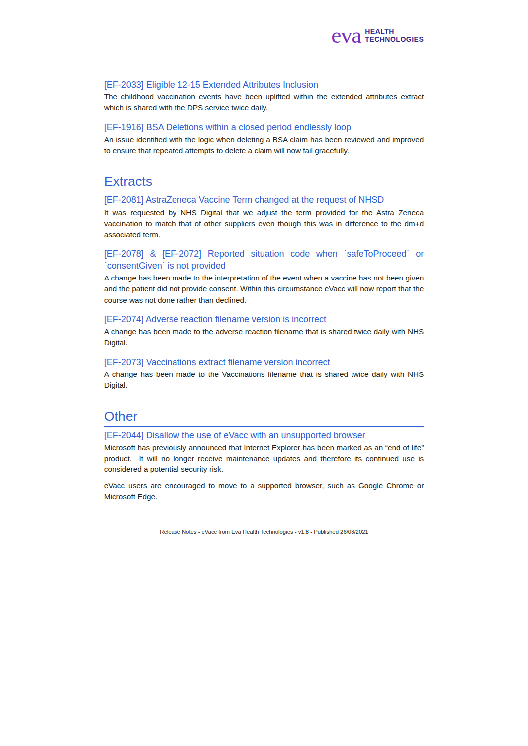eva HEALTH TECHNOLOGIES
[EF-2033] Eligible 12-15 Extended Attributes Inclusion
The childhood vaccination events have been uplifted within the extended attributes extract which is shared with the DPS service twice daily.
[EF-1916] BSA Deletions within a closed period endlessly loop
An issue identified with the logic when deleting a BSA claim has been reviewed and improved to ensure that repeated attempts to delete a claim will now fail gracefully.
Extracts
[EF-2081] AstraZeneca Vaccine Term changed at the request of NHSD
It was requested by NHS Digital that we adjust the term provided for the Astra Zeneca vaccination to match that of other suppliers even though this was in difference to the dm+d associated term.
[EF-2078] & [EF-2072] Reported situation code when `safeToProceed` or `consentGiven` is not provided
A change has been made to the interpretation of the event when a vaccine has not been given and the patient did not provide consent. Within this circumstance eVacc will now report that the course was not done rather than declined.
[EF-2074] Adverse reaction filename version is incorrect
A change has been made to the adverse reaction filename that is shared twice daily with NHS Digital.
[EF-2073] Vaccinations extract filename version incorrect
A change has been made to the Vaccinations filename that is shared twice daily with NHS Digital.
Other
[EF-2044] Disallow the use of eVacc with an unsupported browser
Microsoft has previously announced that Internet Explorer has been marked as an “end of life” product. It will no longer receive maintenance updates and therefore its continued use is considered a potential security risk.
eVacc users are encouraged to move to a supported browser, such as Google Chrome or Microsoft Edge.
Release Notes - eVacc from Eva Health Technologies - v1.8 - Published 26/08/2021